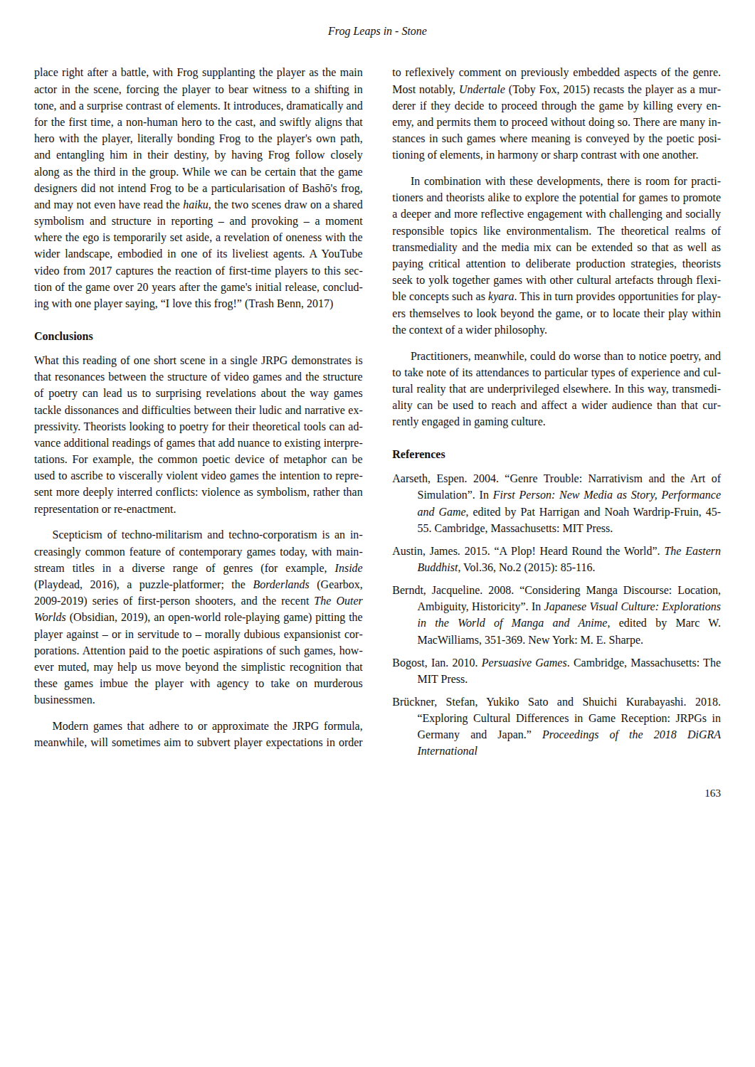Frog Leaps in - Stone
place right after a battle, with Frog supplanting the player as the main actor in the scene, forcing the player to bear witness to a shifting in tone, and a surprise contrast of elements. It introduces, dramatically and for the first time, a non-human hero to the cast, and swiftly aligns that hero with the player, literally bonding Frog to the player's own path, and entangling him in their destiny, by having Frog follow closely along as the third in the group. While we can be certain that the game designers did not intend Frog to be a particularisation of Bashō's frog, and may not even have read the haiku, the two scenes draw on a shared symbolism and structure in reporting – and provoking – a moment where the ego is temporarily set aside, a revelation of oneness with the wider landscape, embodied in one of its liveliest agents. A YouTube video from 2017 captures the reaction of first-time players to this section of the game over 20 years after the game's initial release, concluding with one player saying, “I love this frog!” (Trash Benn, 2017)
Conclusions
What this reading of one short scene in a single JRPG demonstrates is that resonances between the structure of video games and the structure of poetry can lead us to surprising revelations about the way games tackle dissonances and difficulties between their ludic and narrative expressivity. Theorists looking to poetry for their theoretical tools can advance additional readings of games that add nuance to existing interpretations. For example, the common poetic device of metaphor can be used to ascribe to viscerally violent video games the intention to represent more deeply interred conflicts: violence as symbolism, rather than representation or re-enactment.
Scepticism of techno-militarism and techno-corporatism is an increasingly common feature of contemporary games today, with mainstream titles in a diverse range of genres (for example, Inside (Playdead, 2016), a puzzle-platformer; the Borderlands (Gearbox, 2009-2019) series of first-person shooters, and the recent The Outer Worlds (Obsidian, 2019), an open-world role-playing game) pitting the player against – or in servitude to – morally dubious expansionist corporations. Attention paid to the poetic aspirations of such games, however muted, may help us move beyond the simplistic recognition that these games imbue the player with agency to take on murderous businessmen.
Modern games that adhere to or approximate the JRPG formula, meanwhile, will sometimes aim to subvert player expectations in order to reflexively comment on previously embedded aspects of the genre. Most notably, Undertale (Toby Fox, 2015) recasts the player as a murderer if they decide to proceed through the game by killing every enemy, and permits them to proceed without doing so. There are many instances in such games where meaning is conveyed by the poetic positioning of elements, in harmony or sharp contrast with one another.
In combination with these developments, there is room for practitioners and theorists alike to explore the potential for games to promote a deeper and more reflective engagement with challenging and socially responsible topics like environmentalism. The theoretical realms of transmediality and the media mix can be extended so that as well as paying critical attention to deliberate production strategies, theorists seek to yolk together games with other cultural artefacts through flexible concepts such as kyara. This in turn provides opportunities for players themselves to look beyond the game, or to locate their play within the context of a wider philosophy.
Practitioners, meanwhile, could do worse than to notice poetry, and to take note of its attendances to particular types of experience and cultural reality that are underprivileged elsewhere. In this way, transmediality can be used to reach and affect a wider audience than that currently engaged in gaming culture.
References
Aarseth, Espen. 2004. “Genre Trouble: Narrativism and the Art of Simulation”. In First Person: New Media as Story, Performance and Game, edited by Pat Harrigan and Noah Wardrip-Fruin, 45-55. Cambridge, Massachusetts: MIT Press.
Austin, James. 2015. “A Plop! Heard Round the World”. The Eastern Buddhist, Vol.36, No.2 (2015): 85-116.
Berndt, Jacqueline. 2008. “Considering Manga Discourse: Location, Ambiguity, Historicity”. In Japanese Visual Culture: Explorations in the World of Manga and Anime, edited by Marc W. MacWilliams, 351-369. New York: M. E. Sharpe.
Bogost, Ian. 2010. Persuasive Games. Cambridge, Massachusetts: The MIT Press.
Brückner, Stefan, Yukiko Sato and Shuichi Kurabayashi. 2018. “Exploring Cultural Differences in Game Reception: JRPGs in Germany and Japan.” Proceedings of the 2018 DiGRA International
163